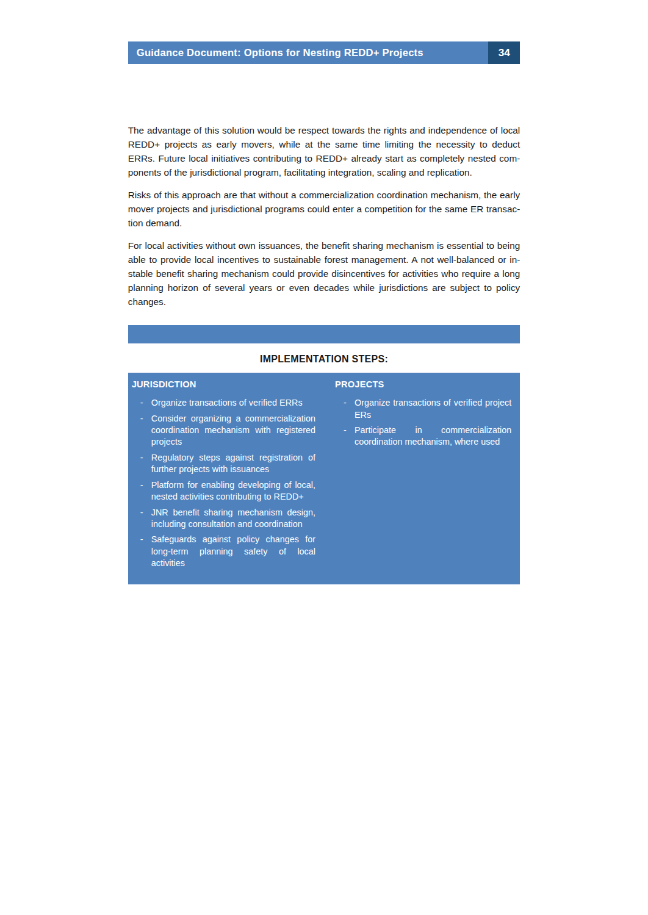Guidance Document: Options for Nesting REDD+ Projects
34
The advantage of this solution would be respect towards the rights and independence of local REDD+ projects as early movers, while at the same time limiting the necessity to deduct ERRs. Future local initiatives contributing to REDD+ already start as completely nested components of the jurisdictional program, facilitating integration, scaling and replication.
Risks of this approach are that without a commercialization coordination mechanism, the early mover projects and jurisdictional programs could enter a competition for the same ER transaction demand.
For local activities without own issuances, the benefit sharing mechanism is essential to being able to provide local incentives to sustainable forest management. A not well-balanced or instable benefit sharing mechanism could provide disincentives for activities who require a long planning horizon of several years or even decades while jurisdictions are subject to policy changes.
IMPLEMENTATION STEPS:
JURISDICTION
Organize transactions of verified ERRs
Consider organizing a commercialization coordination mechanism with registered projects
Regulatory steps against registration of further projects with issuances
Platform for enabling developing of local, nested activities contributing to REDD+
JNR benefit sharing mechanism design, including consultation and coordination
Safeguards against policy changes for long-term planning safety of local activities
PROJECTS
Organize transactions of verified project ERs
Participate in commercialization coordination mechanism, where used